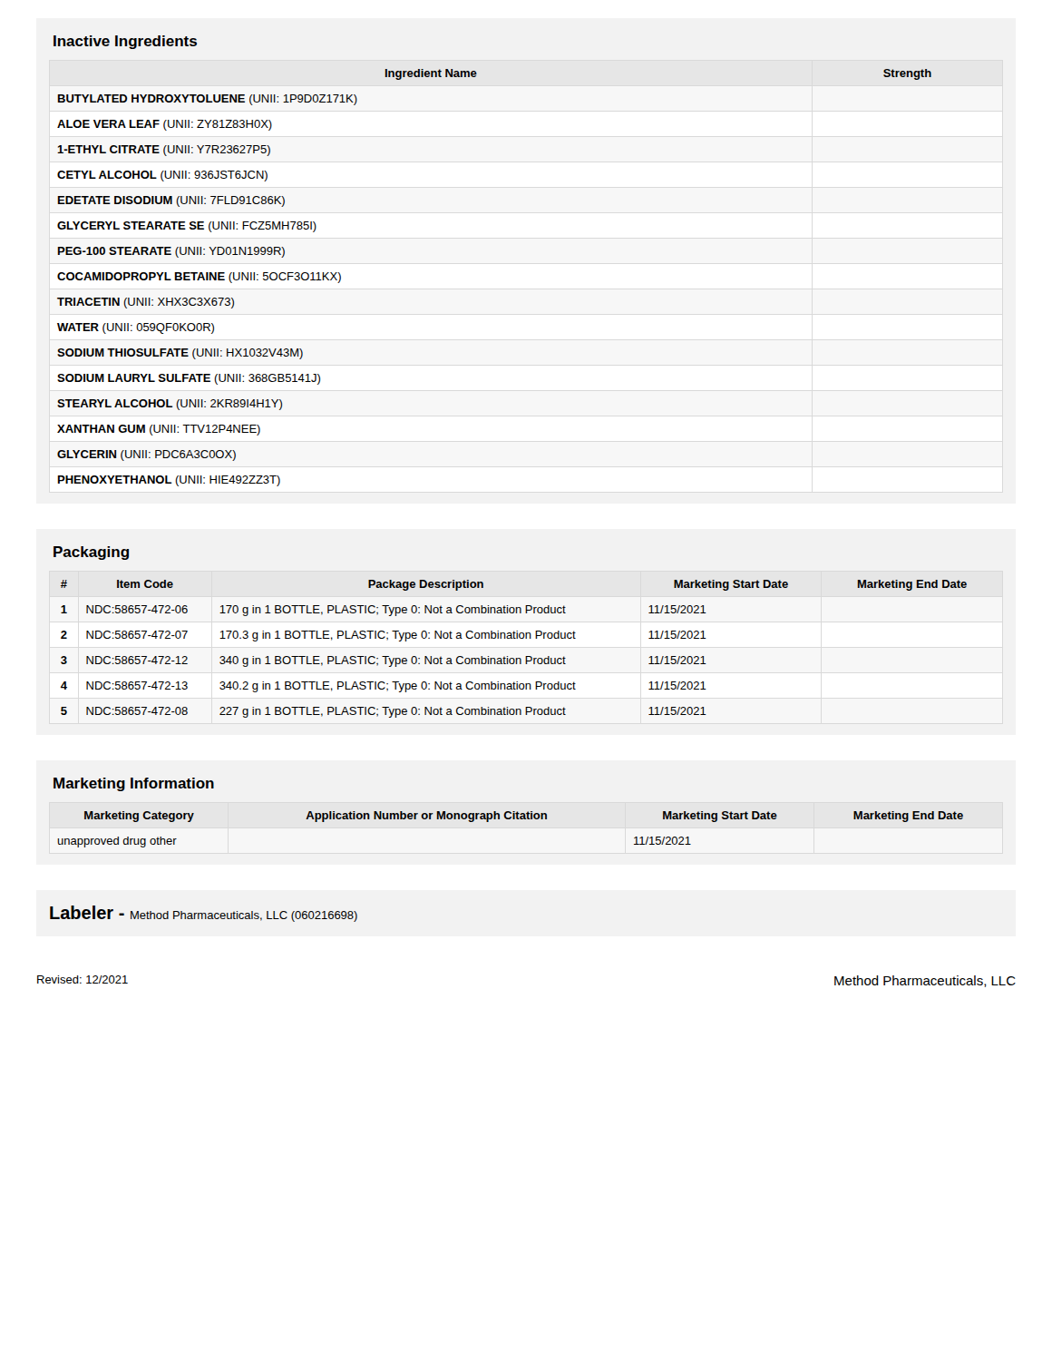Inactive Ingredients
| Ingredient Name | Strength |
| --- | --- |
| BUTYLATED HYDROXYTOLUENE (UNII: 1P9D0Z171K) | |
| ALOE VERA LEAF (UNII: ZY81Z83H0X) | |
| 1-ETHYL CITRATE (UNII: Y7R23627P5) | |
| CETYL ALCOHOL (UNII: 936JST6JCN) | |
| EDETATE DISODIUM (UNII: 7FLD91C86K) | |
| GLYCERYL STEARATE SE (UNII: FCZ5MH785I) | |
| PEG-100 STEARATE (UNII: YD01N1999R) | |
| COCAMIDOPROPYL BETAINE (UNII: 5OCF3O11KX) | |
| TRIACETIN (UNII: XHX3C3X673) | |
| WATER (UNII: 059QF0KO0R) | |
| SODIUM THIOSULFATE (UNII: HX1032V43M) | |
| SODIUM LAURYL SULFATE (UNII: 368GB5141J) | |
| STEARYL ALCOHOL (UNII: 2KR89I4H1Y) | |
| XANTHAN GUM (UNII: TTV12P4NEE) | |
| GLYCERIN (UNII: PDC6A3C0OX) | |
| PHENOXYETHANOL (UNII: HIE492ZZ3T) | |
Packaging
| # | Item Code | Package Description | Marketing Start Date | Marketing End Date |
| --- | --- | --- | --- | --- |
| 1 | NDC:58657-472-06 | 170 g in 1 BOTTLE, PLASTIC; Type 0: Not a Combination Product | 11/15/2021 | |
| 2 | NDC:58657-472-07 | 170.3 g in 1 BOTTLE, PLASTIC; Type 0: Not a Combination Product | 11/15/2021 | |
| 3 | NDC:58657-472-12 | 340 g in 1 BOTTLE, PLASTIC; Type 0: Not a Combination Product | 11/15/2021 | |
| 4 | NDC:58657-472-13 | 340.2 g in 1 BOTTLE, PLASTIC; Type 0: Not a Combination Product | 11/15/2021 | |
| 5 | NDC:58657-472-08 | 227 g in 1 BOTTLE, PLASTIC; Type 0: Not a Combination Product | 11/15/2021 | |
Marketing Information
| Marketing Category | Application Number or Monograph Citation | Marketing Start Date | Marketing End Date |
| --- | --- | --- | --- |
| unapproved drug other | | 11/15/2021 | |
Labeler - Method Pharmaceuticals, LLC (060216698)
Revised: 12/2021
Method Pharmaceuticals, LLC